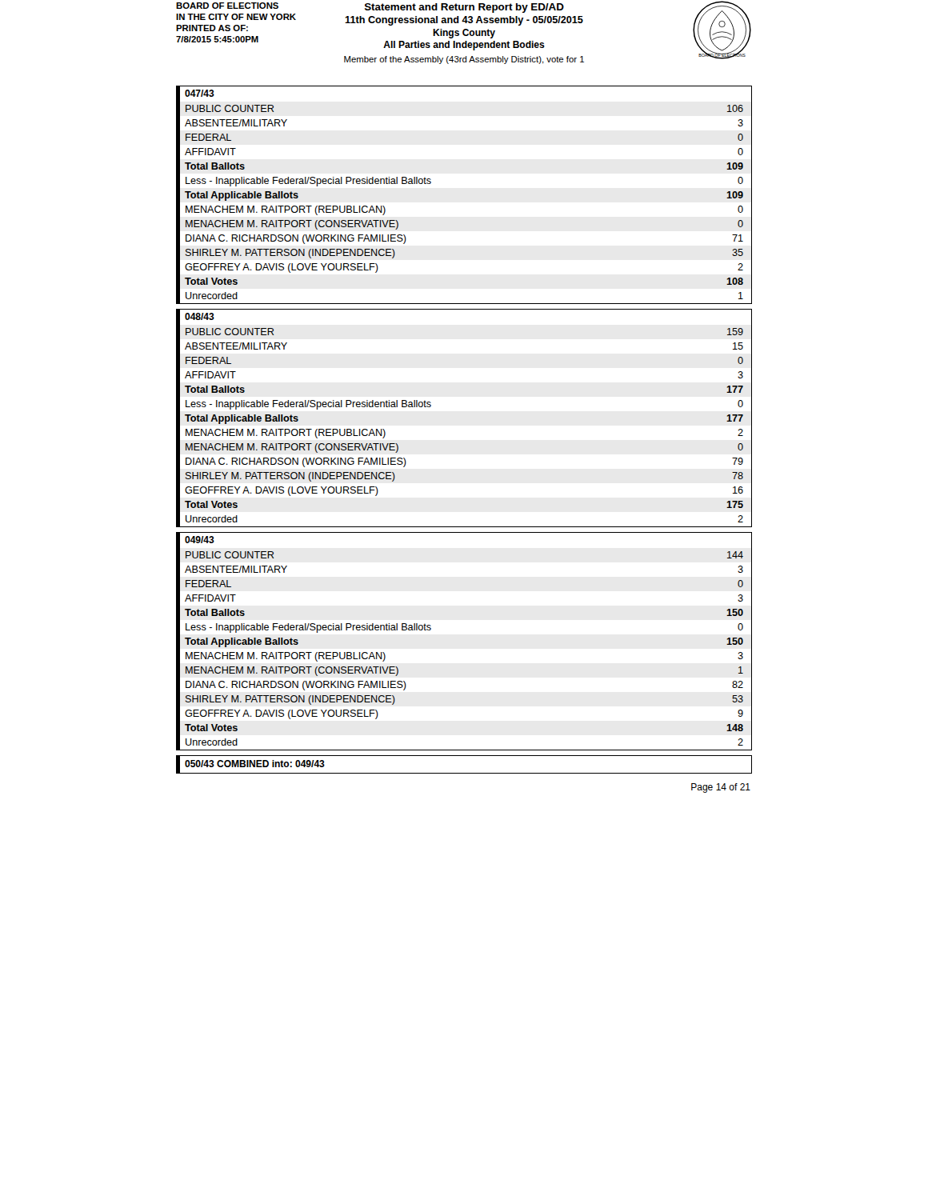BOARD OF ELECTIONS
IN THE CITY OF NEW YORK
PRINTED AS OF:
7/8/2015 5:45:00PM
BOARD OF ELECTIONS
Statement and Return Report by ED/AD
11th Congressional and 43 Assembly - 05/05/2015
Kings County
All Parties and Independent Bodies
Member of the Assembly (43rd Assembly District), vote for 1
047/43
| PUBLIC COUNTER | 106 |
| ABSENTEE/MILITARY | 3 |
| FEDERAL | 0 |
| AFFIDAVIT | 0 |
| Total Ballots | 109 |
| Less - Inapplicable Federal/Special Presidential Ballots | 0 |
| Total Applicable Ballots | 109 |
| MENACHEM M. RAITPORT (REPUBLICAN) | 0 |
| MENACHEM M. RAITPORT (CONSERVATIVE) | 0 |
| DIANA C. RICHARDSON (WORKING FAMILIES) | 71 |
| SHIRLEY M. PATTERSON (INDEPENDENCE) | 35 |
| GEOFFREY A. DAVIS (LOVE YOURSELF) | 2 |
| Total Votes | 108 |
| Unrecorded | 1 |
048/43
| PUBLIC COUNTER | 159 |
| ABSENTEE/MILITARY | 15 |
| FEDERAL | 0 |
| AFFIDAVIT | 3 |
| Total Ballots | 177 |
| Less - Inapplicable Federal/Special Presidential Ballots | 0 |
| Total Applicable Ballots | 177 |
| MENACHEM M. RAITPORT (REPUBLICAN) | 2 |
| MENACHEM M. RAITPORT (CONSERVATIVE) | 0 |
| DIANA C. RICHARDSON (WORKING FAMILIES) | 79 |
| SHIRLEY M. PATTERSON (INDEPENDENCE) | 78 |
| GEOFFREY A. DAVIS (LOVE YOURSELF) | 16 |
| Total Votes | 175 |
| Unrecorded | 2 |
049/43
| PUBLIC COUNTER | 144 |
| ABSENTEE/MILITARY | 3 |
| FEDERAL | 0 |
| AFFIDAVIT | 3 |
| Total Ballots | 150 |
| Less - Inapplicable Federal/Special Presidential Ballots | 0 |
| Total Applicable Ballots | 150 |
| MENACHEM M. RAITPORT (REPUBLICAN) | 3 |
| MENACHEM M. RAITPORT (CONSERVATIVE) | 1 |
| DIANA C. RICHARDSON (WORKING FAMILIES) | 82 |
| SHIRLEY M. PATTERSON (INDEPENDENCE) | 53 |
| GEOFFREY A. DAVIS (LOVE YOURSELF) | 9 |
| Total Votes | 148 |
| Unrecorded | 2 |
050/43 COMBINED into: 049/43
Page 14 of 21